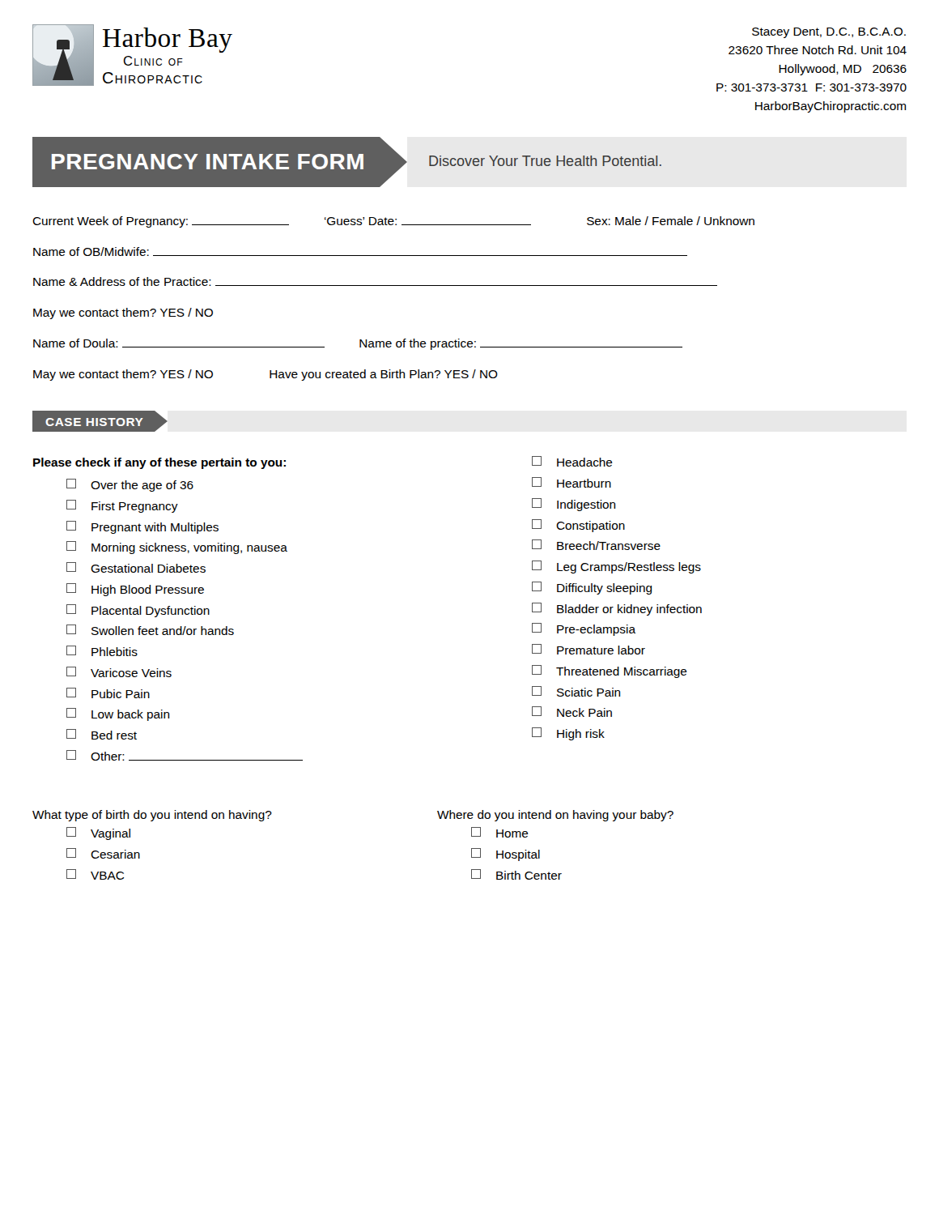Harbor Bay
Clinic of
Chiropractic
Stacey Dent, D.C., B.C.A.O.
23620 Three Notch Rd. Unit 104
Hollywood, MD 20636
P: 301-373-3731 F: 301-373-3970
HarborBayChiropractic.com
PREGNANCY INTAKE FORM
Discover Your True Health Potential.
Current Week of Pregnancy: ‘Guess’ Date: Sex: Male / Female / Unknown
Name of OB/Midwife:
Name & Address of the Practice:
May we contact them? YES / NO
Name of Doula: Name of the practice:
May we contact them? YES / NO Have you created a Birth Plan? YES / NO
CASE HISTORY
Please check if any of these pertain to you:
Over the age of 36
First Pregnancy
Pregnant with Multiples
Morning sickness, vomiting, nausea
Gestational Diabetes
High Blood Pressure
Placental Dysfunction
Swollen feet and/or hands
Phlebitis
Varicose Veins
Pubic Pain
Low back pain
Bed rest
Other:
Headache
Heartburn
Indigestion
Constipation
Breech/Transverse
Leg Cramps/Restless legs
Difficulty sleeping
Bladder or kidney infection
Pre-eclampsia
Premature labor
Threatened Miscarriage
Sciatic Pain
Neck Pain
High risk
What type of birth do you intend on having?
Vaginal
Cesarian
VBAC
Where do you intend on having your baby?
Home
Hospital
Birth Center